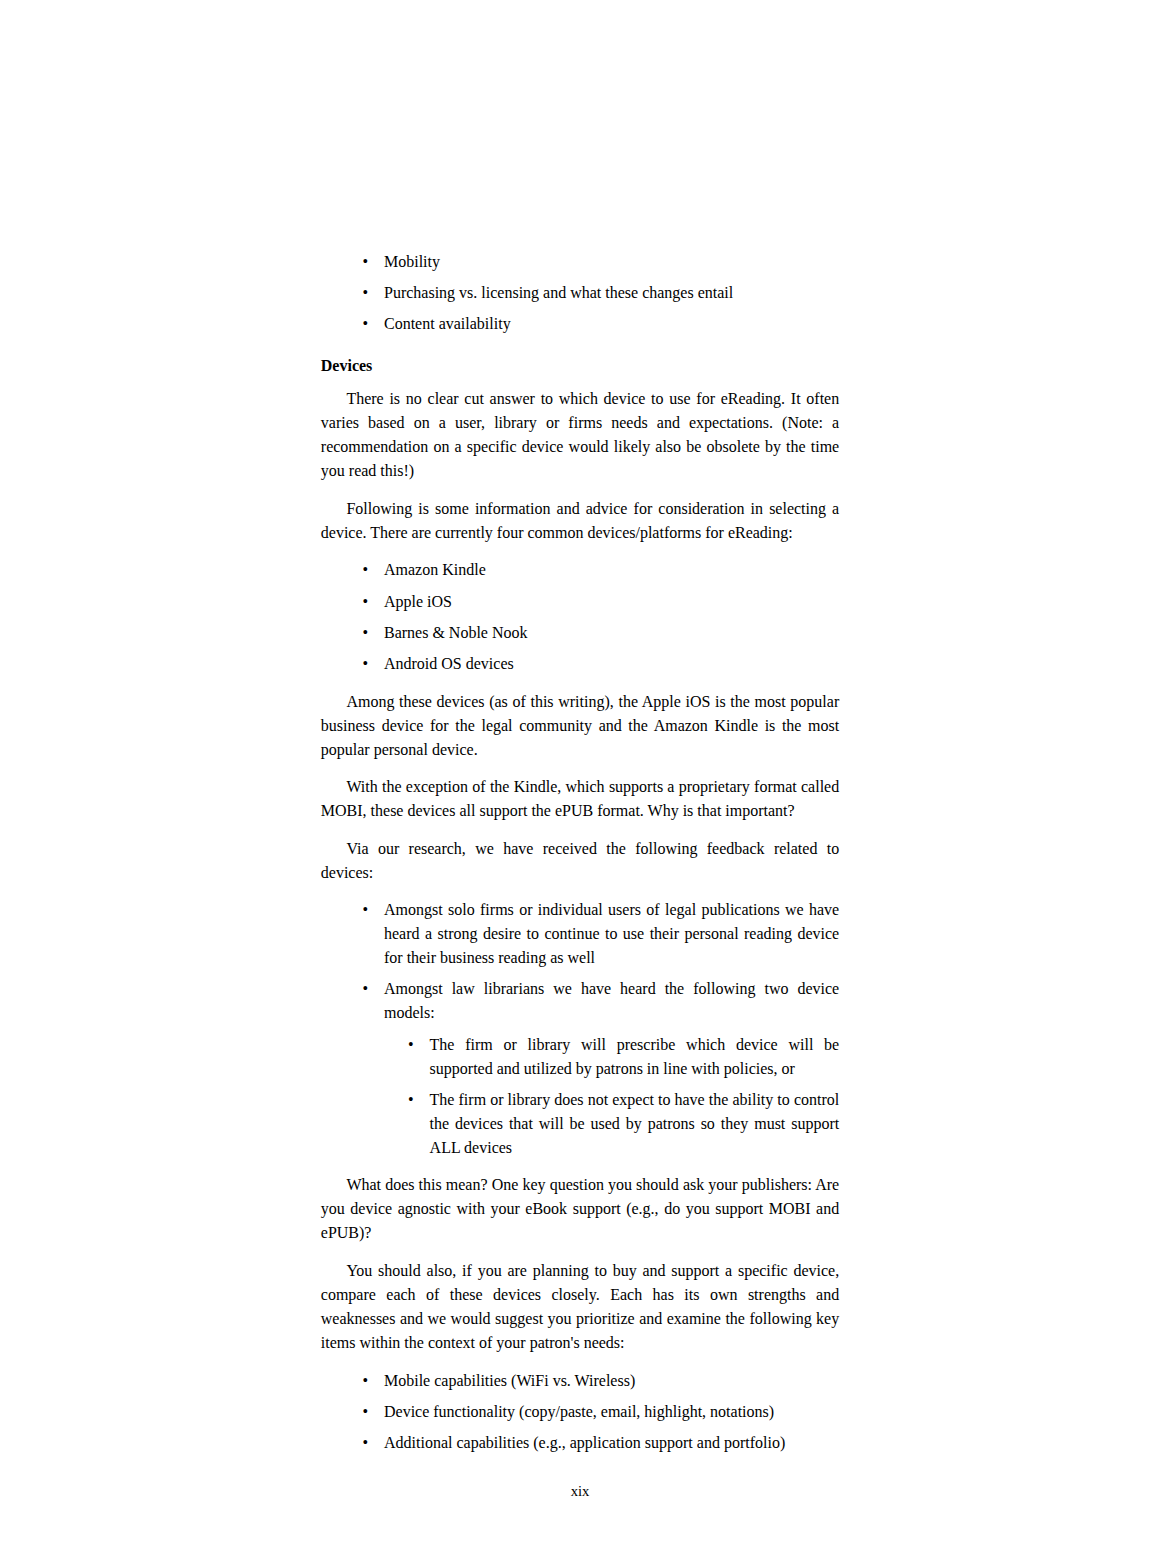Mobility
Purchasing vs. licensing and what these changes entail
Content availability
Devices
There is no clear cut answer to which device to use for eReading. It often varies based on a user, library or firms needs and expectations. (Note: a recommendation on a specific device would likely also be obsolete by the time you read this!)
Following is some information and advice for consideration in selecting a device. There are currently four common devices/platforms for eReading:
Amazon Kindle
Apple iOS
Barnes & Noble Nook
Android OS devices
Among these devices (as of this writing), the Apple iOS is the most popular business device for the legal community and the Amazon Kindle is the most popular personal device.
With the exception of the Kindle, which supports a proprietary format called MOBI, these devices all support the ePUB format. Why is that important?
Via our research, we have received the following feedback related to devices:
Amongst solo firms or individual users of legal publications we have heard a strong desire to continue to use their personal reading device for their business reading as well
Amongst law librarians we have heard the following two device models:
The firm or library will prescribe which device will be supported and utilized by patrons in line with policies, or
The firm or library does not expect to have the ability to control the devices that will be used by patrons so they must support ALL devices
What does this mean? One key question you should ask your publishers: Are you device agnostic with your eBook support (e.g., do you support MOBI and ePUB)?
You should also, if you are planning to buy and support a specific device, compare each of these devices closely. Each has its own strengths and weaknesses and we would suggest you prioritize and examine the following key items within the context of your patron's needs:
Mobile capabilities (WiFi vs. Wireless)
Device functionality (copy/paste, email, highlight, notations)
Additional capabilities (e.g., application support and portfolio)
xix